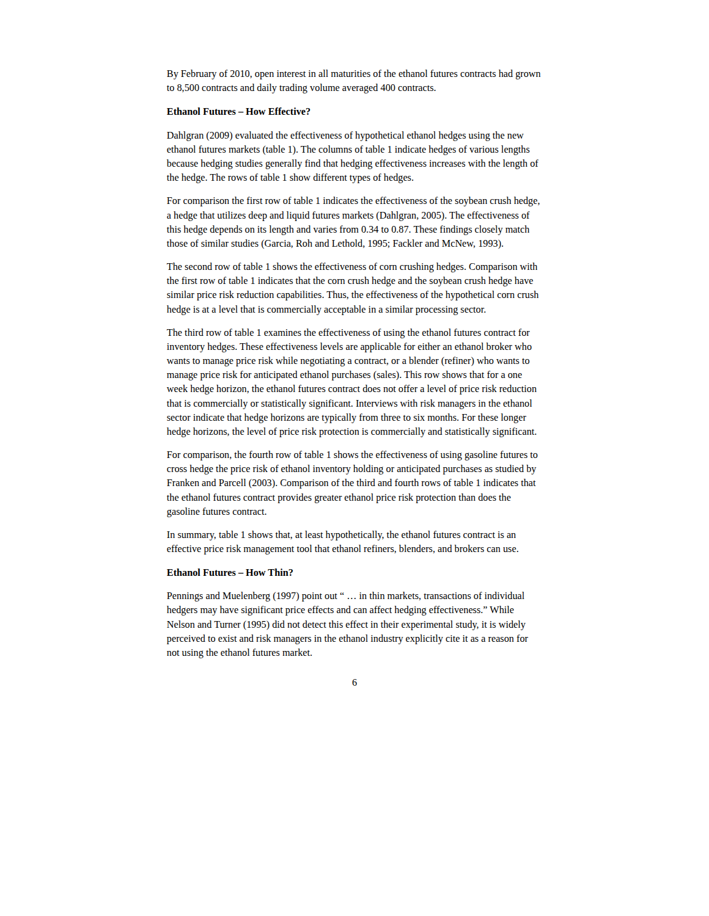By February of 2010, open interest in all maturities of the ethanol futures contracts had grown to 8,500 contracts and daily trading volume averaged 400 contracts.
Ethanol Futures – How Effective?
Dahlgran (2009) evaluated the effectiveness of hypothetical ethanol hedges using the new ethanol futures markets (table 1). The columns of table 1 indicate hedges of various lengths because hedging studies generally find that hedging effectiveness increases with the length of the hedge. The rows of table 1 show different types of hedges.
For comparison the first row of table 1 indicates the effectiveness of the soybean crush hedge, a hedge that utilizes deep and liquid futures markets (Dahlgran, 2005). The effectiveness of this hedge depends on its length and varies from 0.34 to 0.87. These findings closely match those of similar studies (Garcia, Roh and Lethold, 1995; Fackler and McNew, 1993).
The second row of table 1 shows the effectiveness of corn crushing hedges. Comparison with the first row of table 1 indicates that the corn crush hedge and the soybean crush hedge have similar price risk reduction capabilities. Thus, the effectiveness of the hypothetical corn crush hedge is at a level that is commercially acceptable in a similar processing sector.
The third row of table 1 examines the effectiveness of using the ethanol futures contract for inventory hedges. These effectiveness levels are applicable for either an ethanol broker who wants to manage price risk while negotiating a contract, or a blender (refiner) who wants to manage price risk for anticipated ethanol purchases (sales). This row shows that for a one week hedge horizon, the ethanol futures contract does not offer a level of price risk reduction that is commercially or statistically significant. Interviews with risk managers in the ethanol sector indicate that hedge horizons are typically from three to six months. For these longer hedge horizons, the level of price risk protection is commercially and statistically significant.
For comparison, the fourth row of table 1 shows the effectiveness of using gasoline futures to cross hedge the price risk of ethanol inventory holding or anticipated purchases as studied by Franken and Parcell (2003). Comparison of the third and fourth rows of table 1 indicates that the ethanol futures contract provides greater ethanol price risk protection than does the gasoline futures contract.
In summary, table 1 shows that, at least hypothetically, the ethanol futures contract is an effective price risk management tool that ethanol refiners, blenders, and brokers can use.
Ethanol Futures – How Thin?
Pennings and Muelenberg (1997) point out “ … in thin markets, transactions of individual hedgers may have significant price effects and can affect hedging effectiveness.” While Nelson and Turner (1995) did not detect this effect in their experimental study, it is widely perceived to exist and risk managers in the ethanol industry explicitly cite it as a reason for not using the ethanol futures market.
6